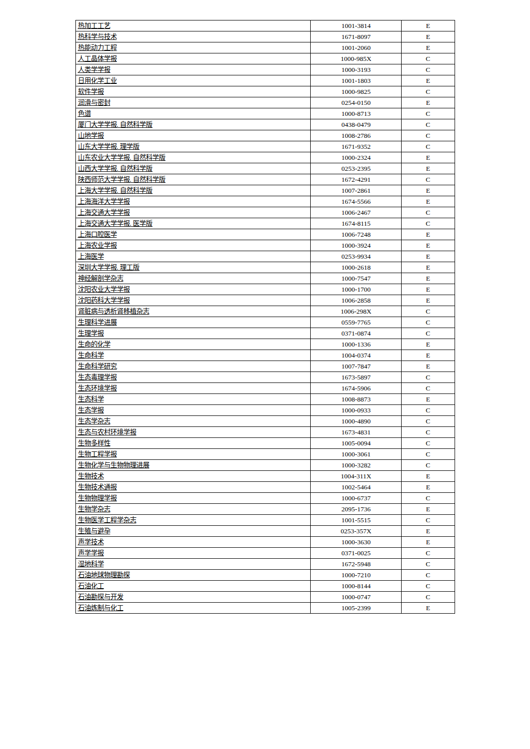| 热加工工艺 | 1001-3814 | E |
| 热科学与技术 | 1671-8097 | E |
| 热能动力工程 | 1001-2060 | E |
| 人工晶体学报 | 1000-985X | C |
| 人类学学报 | 1000-3193 | C |
| 日用化学工业 | 1001-1803 | E |
| 软件学报 | 1000-9825 | C |
| 润滑与密封 | 0254-0150 | E |
| 色谱 | 1000-8713 | C |
| 厦门大学学报. 自然科学版 | 0438-0479 | C |
| 山地学报 | 1008-2786 | C |
| 山东大学学报. 理学版 | 1671-9352 | C |
| 山东农业大学学报. 自然科学版 | 1000-2324 | E |
| 山西大学学报. 自然科学版 | 0253-2395 | E |
| 陕西师范大学学报. 自然科学版 | 1672-4291 | C |
| 上海大学学报. 自然科学版 | 1007-2861 | E |
| 上海海洋大学学报 | 1674-5566 | E |
| 上海交通大学学报 | 1006-2467 | C |
| 上海交通大学学报. 医学版 | 1674-8115 | C |
| 上海口腔医学 | 1006-7248 | E |
| 上海农业学报 | 1000-3924 | E |
| 上海医学 | 0253-9934 | E |
| 深圳大学学报. 理工版 | 1000-2618 | E |
| 神经解剖学杂志 | 1000-7547 | E |
| 沈阳农业大学学报 | 1000-1700 | E |
| 沈阳药科大学学报 | 1006-2858 | E |
| 肾脏病与透析肾移植杂志 | 1006-298X | C |
| 生理科学进展 | 0559-7765 | C |
| 生理学报 | 0371-0874 | C |
| 生命的化学 | 1000-1336 | E |
| 生命科学 | 1004-0374 | E |
| 生命科学研究 | 1007-7847 | E |
| 生态毒理学报 | 1673-5897 | C |
| 生态环境学报 | 1674-5906 | C |
| 生态科学 | 1008-8873 | E |
| 生态学报 | 1000-0933 | C |
| 生态学杂志 | 1000-4890 | C |
| 生态与农村环境学报 | 1673-4831 | C |
| 生物多样性 | 1005-0094 | C |
| 生物工程学报 | 1000-3061 | C |
| 生物化学与生物物理进展 | 1000-3282 | C |
| 生物技术 | 1004-311X | E |
| 生物技术通报 | 1002-5464 | E |
| 生物物理学报 | 1000-6737 | C |
| 生物学杂志 | 2095-1736 | E |
| 生物医学工程学杂志 | 1001-5515 | C |
| 生殖与避孕 | 0253-357X | E |
| 声学技术 | 1000-3630 | E |
| 声学学报 | 0371-0025 | C |
| 湿地科学 | 1672-5948 | C |
| 石油地球物理勘探 | 1000-7210 | C |
| 石油化工 | 1000-8144 | C |
| 石油勘探与开发 | 1000-0747 | C |
| 石油炼制与化工 | 1005-2399 | E |